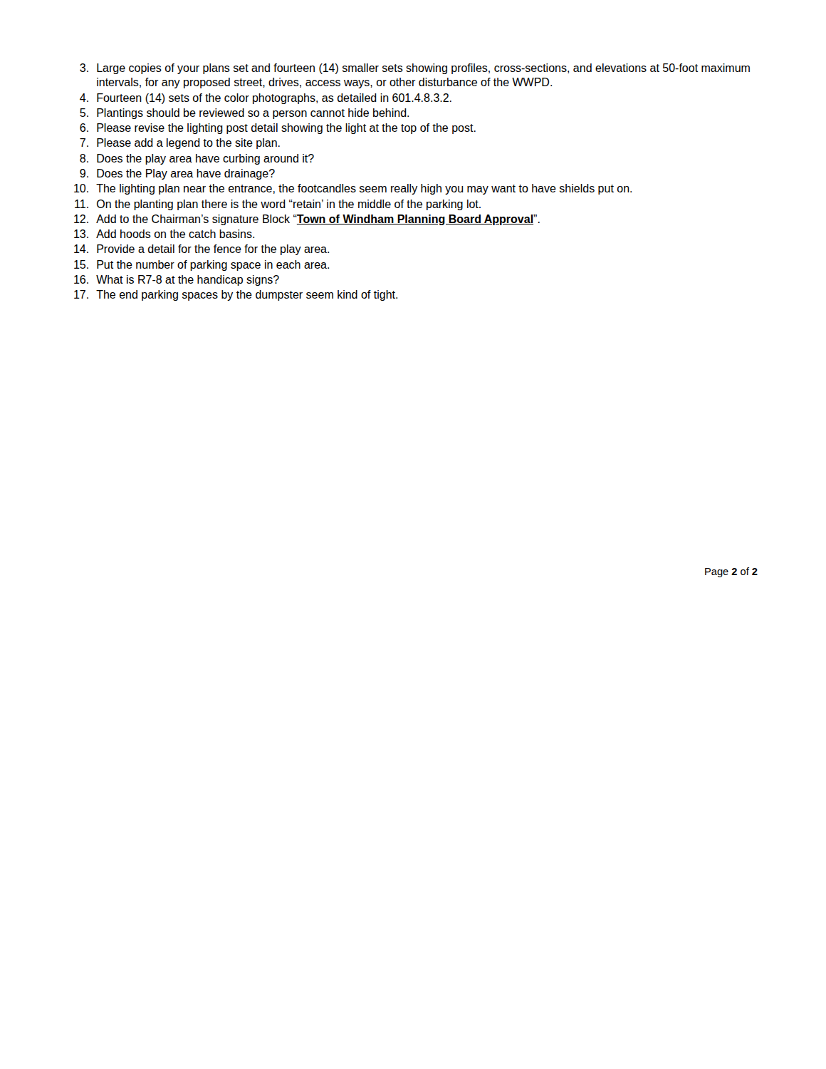Large copies of your plans set and fourteen (14) smaller sets showing profiles, cross-sections, and elevations at 50-foot maximum intervals, for any proposed street, drives, access ways, or other disturbance of the WWPD.
Fourteen (14) sets of the color photographs, as detailed in 601.4.8.3.2.
Plantings should be reviewed so a person cannot hide behind.
Please revise the lighting post detail showing the light at the top of the post.
Please add a legend to the site plan.
Does the play area have curbing around it?
Does the Play area have drainage?
The lighting plan near the entrance, the footcandles seem really high you may want to have shields put on.
On the planting plan there is the word “retain’ in the middle of the parking lot.
Add to the Chairman’s signature Block “Town of Windham Planning Board Approval”.
Add hoods on the catch basins.
Provide a detail for the fence for the play area.
Put the number of parking space in each area.
What is R7-8 at the handicap signs?
The end parking spaces by the dumpster seem kind of tight.
Page 2 of 2